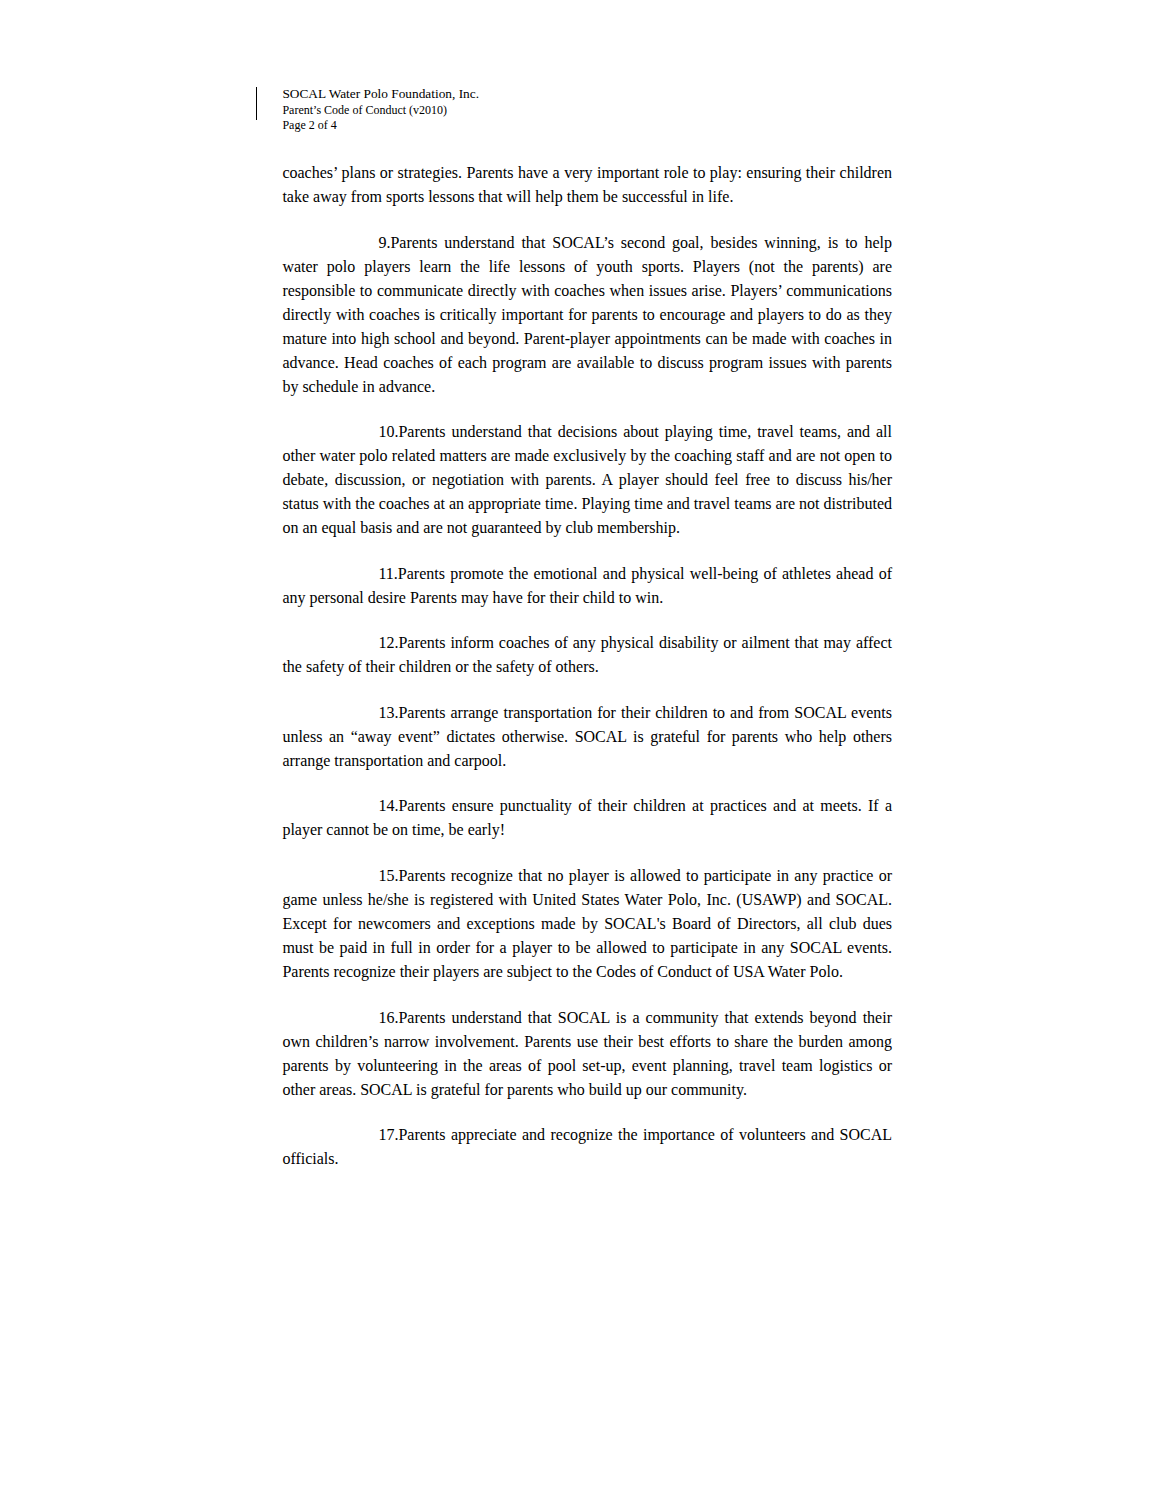SOCAL Water Polo Foundation, Inc.
Parent’s Code of Conduct (v2010)
Page 2 of 4
coaches’ plans or strategies. Parents have a very important role to play: ensuring their children take away from sports lessons that will help them be successful in life.
9. Parents understand that SOCAL’s second goal, besides winning, is to help water polo players learn the life lessons of youth sports. Players (not the parents) are responsible to communicate directly with coaches when issues arise. Players’ communications directly with coaches is critically important for parents to encourage and players to do as they mature into high school and beyond. Parent-player appointments can be made with coaches in advance. Head coaches of each program are available to discuss program issues with parents by schedule in advance.
10. Parents understand that decisions about playing time, travel teams, and all other water polo related matters are made exclusively by the coaching staff and are not open to debate, discussion, or negotiation with parents. A player should feel free to discuss his/her status with the coaches at an appropriate time. Playing time and travel teams are not distributed on an equal basis and are not guaranteed by club membership.
11. Parents promote the emotional and physical well-being of athletes ahead of any personal desire Parents may have for their child to win.
12. Parents inform coaches of any physical disability or ailment that may affect the safety of their children or the safety of others.
13. Parents arrange transportation for their children to and from SOCAL events unless an “away event” dictates otherwise. SOCAL is grateful for parents who help others arrange transportation and carpool.
14. Parents ensure punctuality of their children at practices and at meets. If a player cannot be on time, be early!
15. Parents recognize that no player is allowed to participate in any practice or game unless he/she is registered with United States Water Polo, Inc. (USAWP) and SOCAL. Except for newcomers and exceptions made by SOCAL's Board of Directors, all club dues must be paid in full in order for a player to be allowed to participate in any SOCAL events. Parents recognize their players are subject to the Codes of Conduct of USA Water Polo.
16. Parents understand that SOCAL is a community that extends beyond their own children’s narrow involvement. Parents use their best efforts to share the burden among parents by volunteering in the areas of pool set-up, event planning, travel team logistics or other areas. SOCAL is grateful for parents who build up our community.
17. Parents appreciate and recognize the importance of volunteers and SOCAL officials.